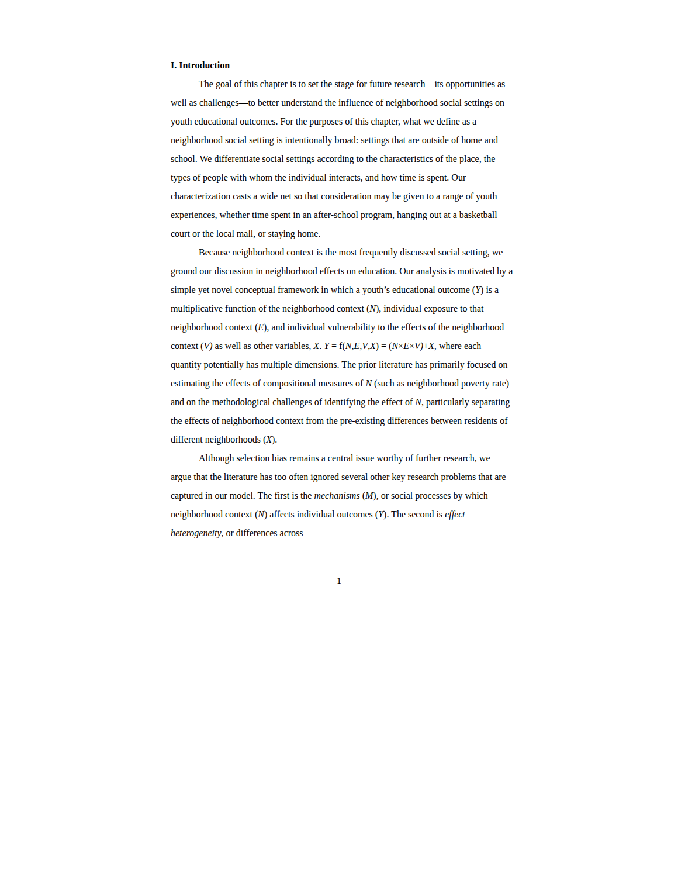I. Introduction
The goal of this chapter is to set the stage for future research—its opportunities as well as challenges—to better understand the influence of neighborhood social settings on youth educational outcomes. For the purposes of this chapter, what we define as a neighborhood social setting is intentionally broad: settings that are outside of home and school. We differentiate social settings according to the characteristics of the place, the types of people with whom the individual interacts, and how time is spent. Our characterization casts a wide net so that consideration may be given to a range of youth experiences, whether time spent in an after-school program, hanging out at a basketball court or the local mall, or staying home.
Because neighborhood context is the most frequently discussed social setting, we ground our discussion in neighborhood effects on education. Our analysis is motivated by a simple yet novel conceptual framework in which a youth’s educational outcome (Y) is a multiplicative function of the neighborhood context (N), individual exposure to that neighborhood context (E), and individual vulnerability to the effects of the neighborhood context (V) as well as other variables, X. Y = f(N,E,V,X) = (N×E×V)+X, where each quantity potentially has multiple dimensions. The prior literature has primarily focused on estimating the effects of compositional measures of N (such as neighborhood poverty rate) and on the methodological challenges of identifying the effect of N, particularly separating the effects of neighborhood context from the pre-existing differences between residents of different neighborhoods (X).
Although selection bias remains a central issue worthy of further research, we argue that the literature has too often ignored several other key research problems that are captured in our model. The first is the mechanisms (M), or social processes by which neighborhood context (N) affects individual outcomes (Y). The second is effect heterogeneity, or differences across
1